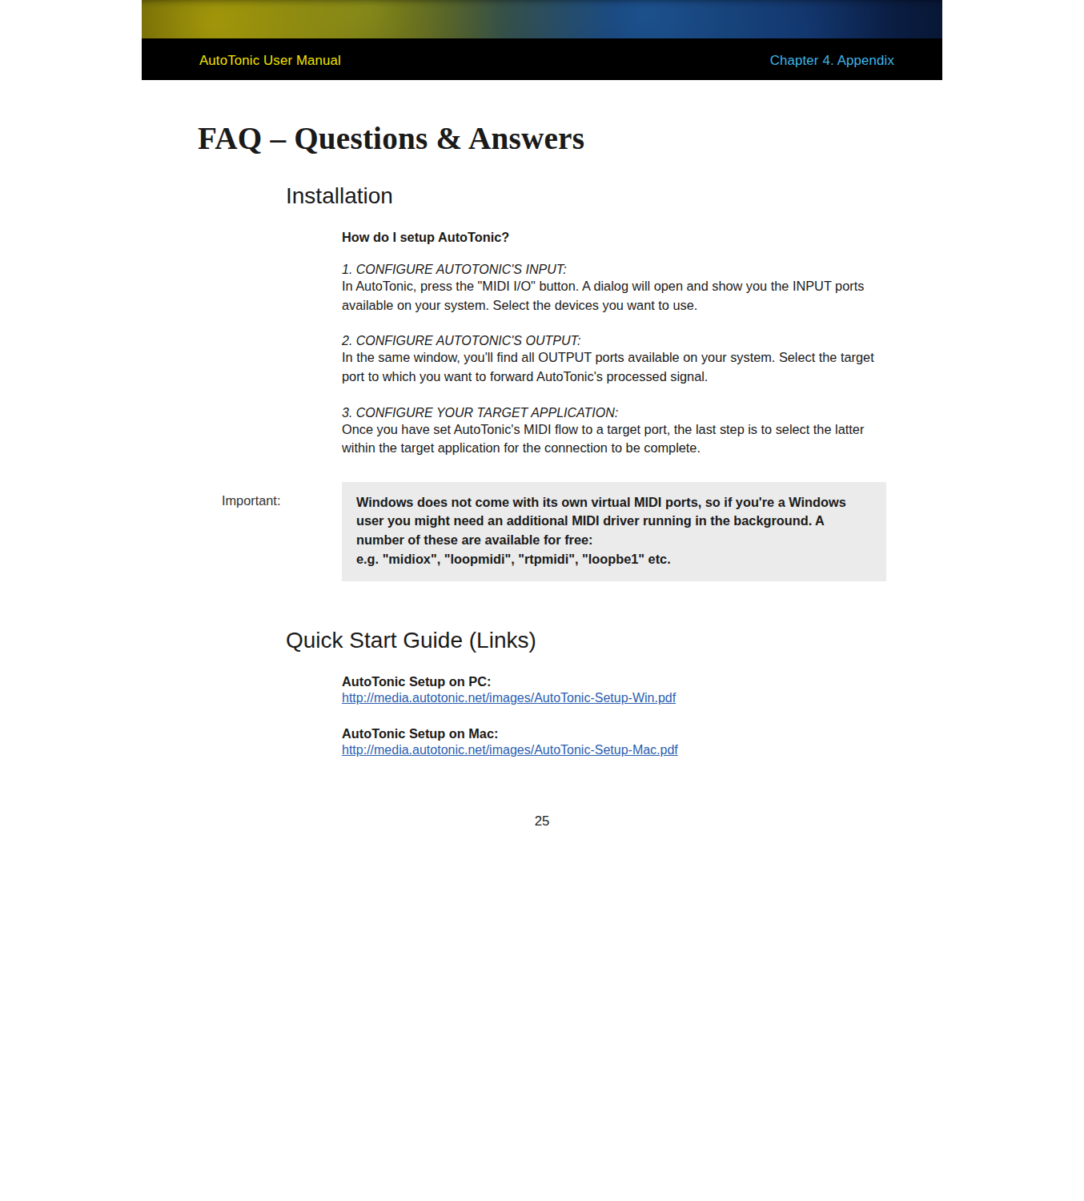AutoTonic User Manual
Chapter 4. Appendix
FAQ – Questions & Answers
Installation
How do I setup AutoTonic?
1. CONFIGURE AUTOTONIC'S INPUT:
In AutoTonic, press the "MIDI I/O" button. A dialog will open and show you the INPUT ports available on your system. Select the devices you want to use.
2. CONFIGURE AUTOTONIC'S OUTPUT:
In the same window, you'll find all OUTPUT ports available on your system. Select the target port to which you want to forward AutoTonic's processed signal.
3. CONFIGURE YOUR TARGET APPLICATION:
Once you have set AutoTonic's MIDI flow to a target port, the last step is to select the latter within the target application for the connection to be complete.
Important:
Windows does not come with its own virtual MIDI ports, so if you're a Windows user you might need an additional MIDI driver running in the background. A number of these are available for free:
e.g. "midiox", "loopmidi", "rtpmidi", "loopbe1" etc.
Quick Start Guide (Links)
AutoTonic Setup on PC:
http://media.autotonic.net/images/AutoTonic-Setup-Win.pdf
AutoTonic Setup on Mac:
http://media.autotonic.net/images/AutoTonic-Setup-Mac.pdf
25